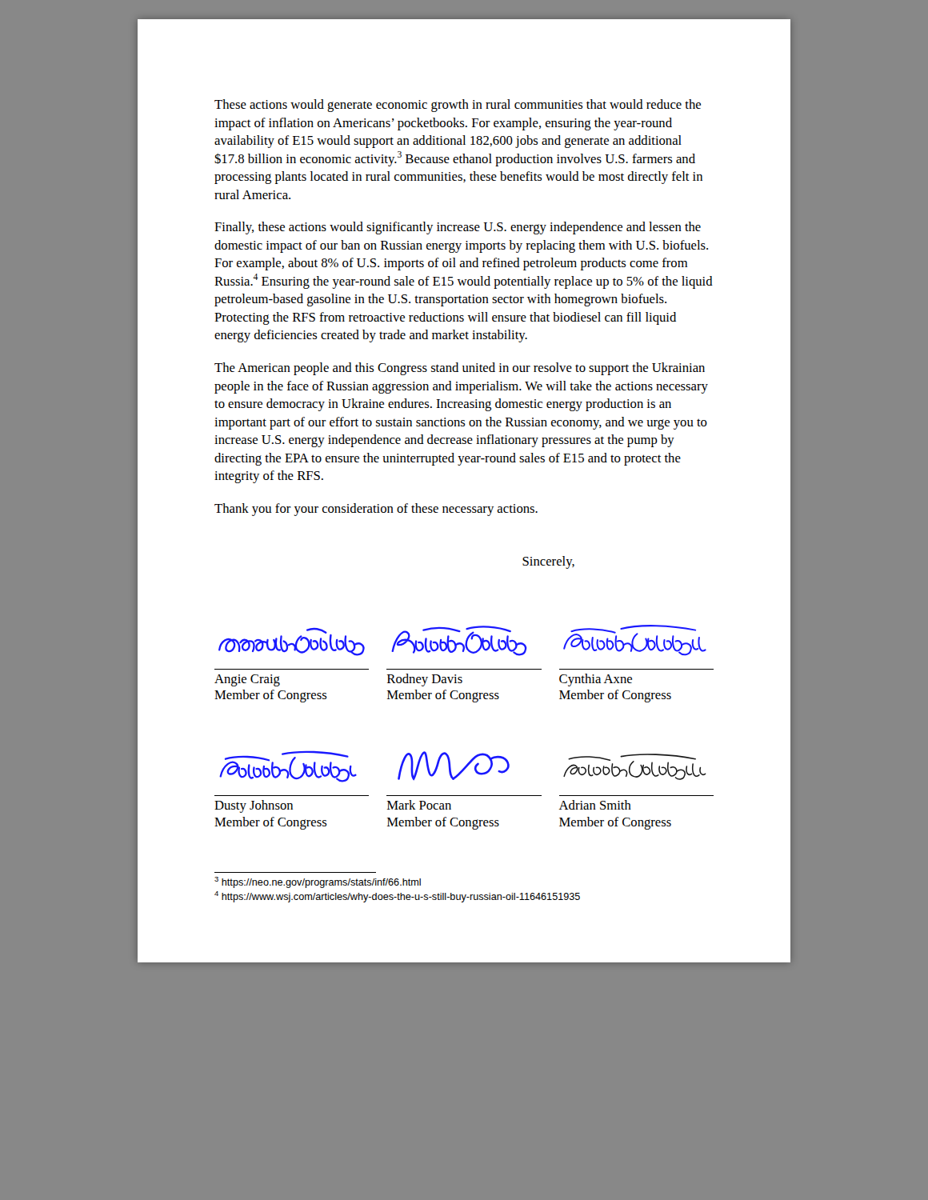These actions would generate economic growth in rural communities that would reduce the impact of inflation on Americans’ pocketbooks. For example, ensuring the year-round availability of E15 would support an additional 182,600 jobs and generate an additional $17.8 billion in economic activity.3 Because ethanol production involves U.S. farmers and processing plants located in rural communities, these benefits would be most directly felt in rural America.
Finally, these actions would significantly increase U.S. energy independence and lessen the domestic impact of our ban on Russian energy imports by replacing them with U.S. biofuels. For example, about 8% of U.S. imports of oil and refined petroleum products come from Russia.4 Ensuring the year-round sale of E15 would potentially replace up to 5% of the liquid petroleum-based gasoline in the U.S. transportation sector with homegrown biofuels. Protecting the RFS from retroactive reductions will ensure that biodiesel can fill liquid energy deficiencies created by trade and market instability.
The American people and this Congress stand united in our resolve to support the Ukrainian people in the face of Russian aggression and imperialism. We will take the actions necessary to ensure democracy in Ukraine endures. Increasing domestic energy production is an important part of our effort to sustain sanctions on the Russian economy, and we urge you to increase U.S. energy independence and decrease inflationary pressures at the pump by directing the EPA to ensure the uninterrupted year-round sales of E15 and to protect the integrity of the RFS.
Thank you for your consideration of these necessary actions.
Sincerely,
Angie Craig
Member of Congress
Rodney Davis
Member of Congress
Cynthia Axne
Member of Congress
Dusty Johnson
Member of Congress
Mark Pocan
Member of Congress
Adrian Smith
Member of Congress
3 https://neo.ne.gov/programs/stats/inf/66.html
4 https://www.wsj.com/articles/why-does-the-u-s-still-buy-russian-oil-11646151935